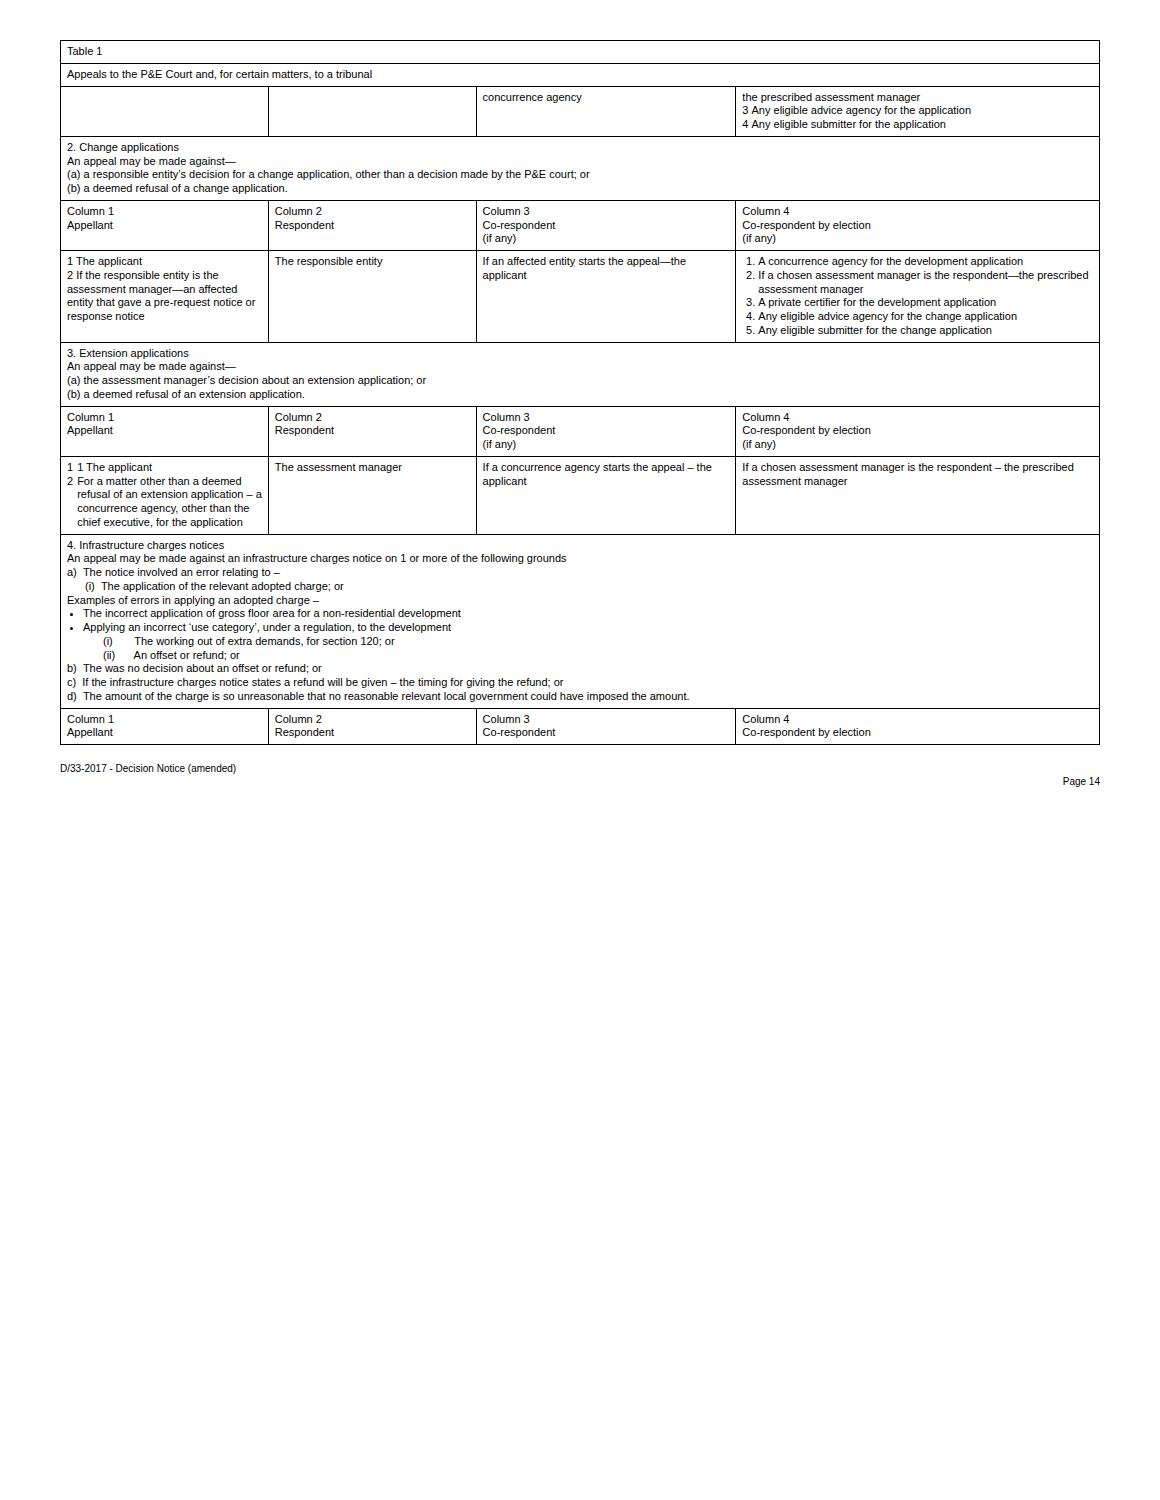| Table 1 |
| Appeals to the P&E Court and, for certain matters, to a tribunal |
| | | concurrence agency | the prescribed assessment manager 3 Any eligible advice agency for the application 4 Any eligible submitter for the application |
| 2. Change applications An appeal may be made against— (a) a responsible entity’s decision for a change application, other than a decision made by the P&E court; or (b) a deemed refusal of a change application. |
| Column 1 Appellant | Column 2 Respondent | Column 3 Co-respondent (if any) | Column 4 Co-respondent by election (if any) |
| 1 The applicant 2 If the responsible entity is the assessment manager—an affected entity that gave a pre-request notice or response notice | The responsible entity | If an affected entity starts the appeal—the applicant | A concurrence agency for the development application If a chosen assessment manager is the respondent—the prescribed assessment manager A private certifier for the development application Any eligible advice agency for the change application Any eligible submitter for the change application |
| 3. Extension applications An appeal may be made against— (a) the assessment manager’s decision about an extension application; or (b) a deemed refusal of an extension application. |
| Column 1 Appellant | Column 2 Respondent | Column 3 Co-respondent (if any) | Column 4 Co-respondent by election (if any) |
| / 1 / 1 The applicant / / 2 / For a matter other than a deemed refusal of an extension application – a concurrence agency, other than the chief executive, for the application / | The assessment manager | If a concurrence agency starts the appeal – the applicant | If a chosen assessment manager is the respondent – the prescribed assessment manager |
| 4. Infrastructure charges notices An appeal may be made against an infrastructure charges notice on 1 or more of the following grounds a) The notice involved an error relating to – (i) The application of the relevant adopted charge; or Examples of errors in applying an adopted charge – The incorrect application of gross floor area for a non-residential development Applying an incorrect ‘use category’, under a regulation, to the development (i) The working out of extra demands, for section 120; or (ii) An offset or refund; or b) The was no decision about an offset or refund; or c) If the infrastructure charges notice states a refund will be given – the timing for giving the refund; or d) The amount of the charge is so unreasonable that no reasonable relevant local government could have imposed the amount. |
| Column 1 Appellant | Column 2 Respondent | Column 3 Co-respondent | Column 4 Co-respondent by election |
D/33-2017 - Decision Notice (amended)
Page 14